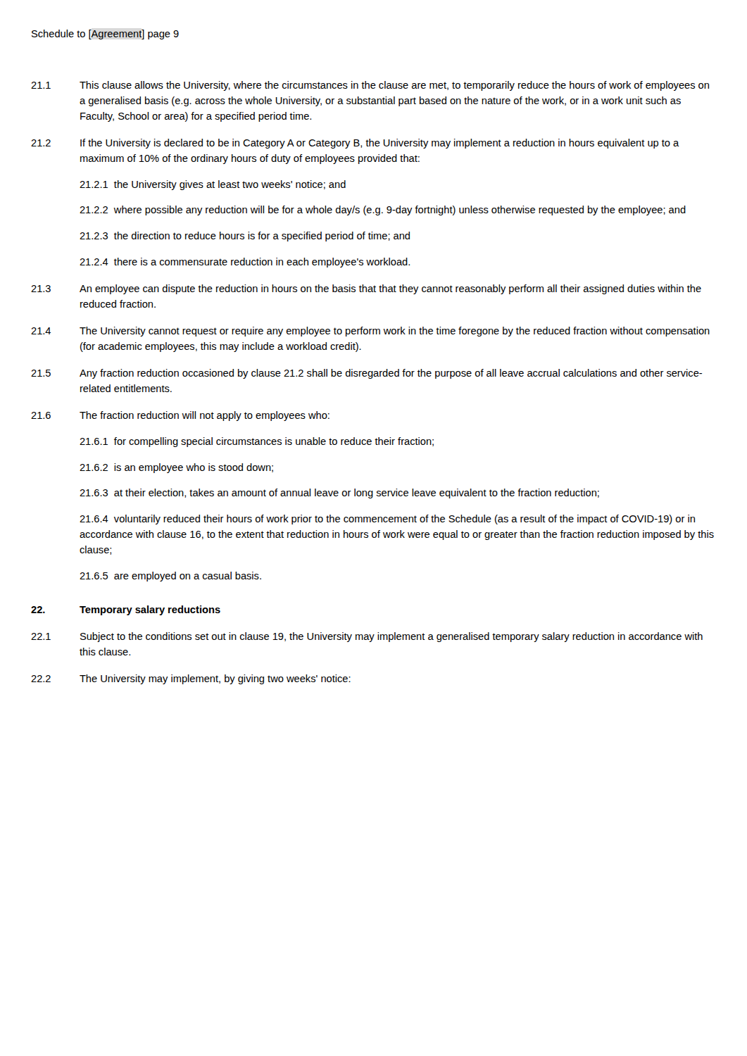Schedule to [Agreement] page 9
21.1
This clause allows the University, where the circumstances in the clause are met, to temporarily reduce the hours of work of employees on a generalised basis (e.g. across the whole University, or a substantial part based on the nature of the work, or in a work unit such as Faculty, School or area) for a specified period time.
21.2
If the University is declared to be in Category A or Category B, the University may implement a reduction in hours equivalent up to a maximum of 10% of the ordinary hours of duty of employees provided that:
21.2.1 the University gives at least two weeks' notice; and
21.2.2 where possible any reduction will be for a whole day/s (e.g. 9-day fortnight) unless otherwise requested by the employee; and
21.2.3 the direction to reduce hours is for a specified period of time; and
21.2.4 there is a commensurate reduction in each employee's workload.
21.3
An employee can dispute the reduction in hours on the basis that that they cannot reasonably perform all their assigned duties within the reduced fraction.
21.4
The University cannot request or require any employee to perform work in the time foregone by the reduced fraction without compensation (for academic employees, this may include a workload credit).
21.5
Any fraction reduction occasioned by clause 21.2 shall be disregarded for the purpose of all leave accrual calculations and other service-related entitlements.
21.6
The fraction reduction will not apply to employees who:
21.6.1 for compelling special circumstances is unable to reduce their fraction;
21.6.2 is an employee who is stood down;
21.6.3 at their election, takes an amount of annual leave or long service leave equivalent to the fraction reduction;
21.6.4 voluntarily reduced their hours of work prior to the commencement of the Schedule (as a result of the impact of COVID-19) or in accordance with clause 16, to the extent that reduction in hours of work were equal to or greater than the fraction reduction imposed by this clause;
21.6.5 are employed on a casual basis.
22. Temporary salary reductions
22.1
Subject to the conditions set out in clause 19, the University may implement a generalised temporary salary reduction in accordance with this clause.
22.2
The University may implement, by giving two weeks' notice: